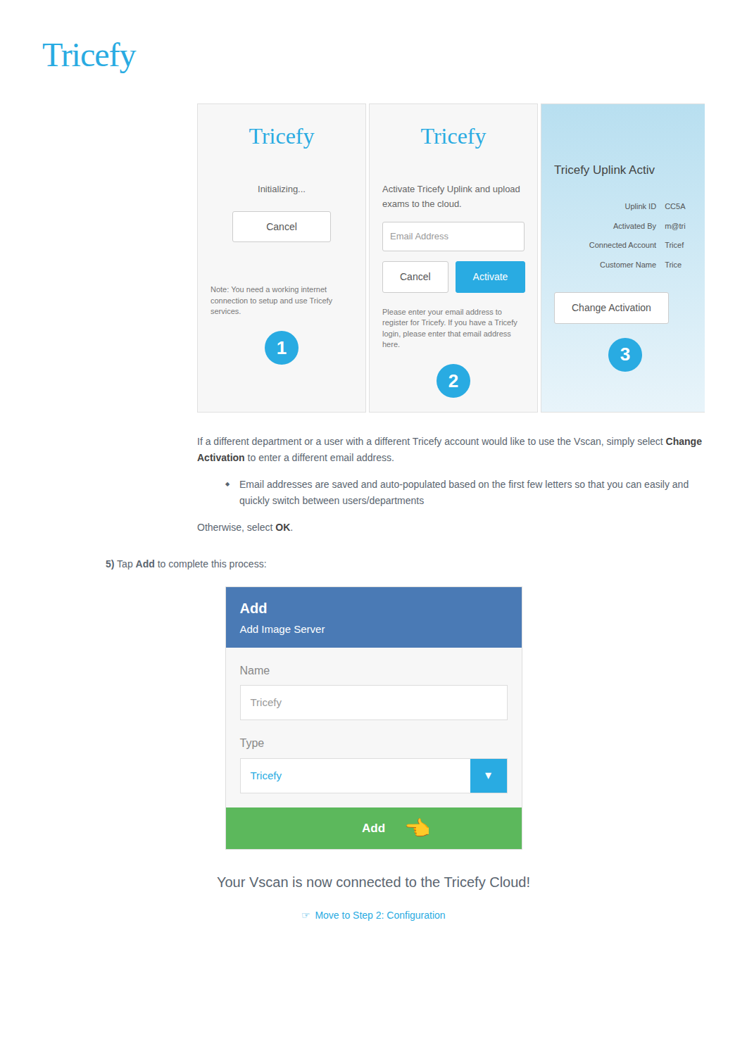Tricefy
Tricefy
Initializing...
Cancel
Note: You need a working internet connection to setup and use Tricefy services.
1
Tricefy
Activate Tricefy Uplink and upload exams to the cloud.
Email Address
Cancel
Activate
Please enter your email address to register for Tricefy. If you have a Tricefy login, please enter that email address here.
2
Tricefy Uplink Activ
| Uplink ID | CC5A |
| Activated By | m@tri |
| Connected Account | Tricef |
| Customer Name | Trice |
Change Activation
3
If a different department or a user with a different Tricefy account would like to use the Vscan, simply select Change Activation to enter a different email address.
Email addresses are saved and auto-populated based on the first few letters so that you can easily and quickly switch between users/departments
Otherwise, select OK.
5) Tap Add to complete this process:
Add
Add Image Server
Name
Tricefy
Type
Tricefy
▾
Add 👈
Your Vscan is now connected to the Tricefy Cloud!
☞Move to Step 2: Configuration